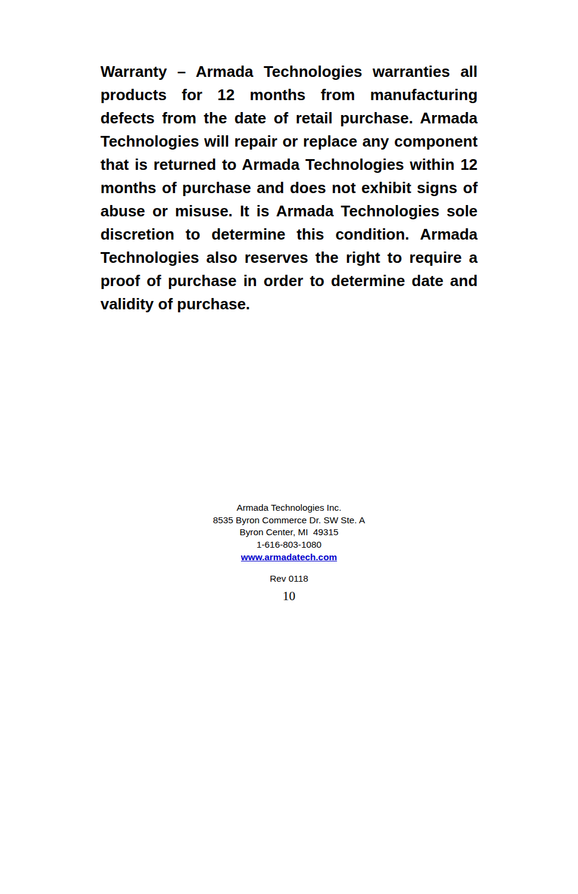Warranty – Armada Technologies warranties all products for 12 months from manufacturing defects from the date of retail purchase. Armada Technologies will repair or replace any component that is returned to Armada Technologies within 12 months of purchase and does not exhibit signs of abuse or misuse. It is Armada Technologies sole discretion to determine this condition. Armada Technologies also reserves the right to require a proof of purchase in order to determine date and validity of purchase.
Armada Technologies Inc.
8535 Byron Commerce Dr. SW Ste. A
Byron Center, MI 49315
1-616-803-1080
www.armadatech.com
Rev 0118
10